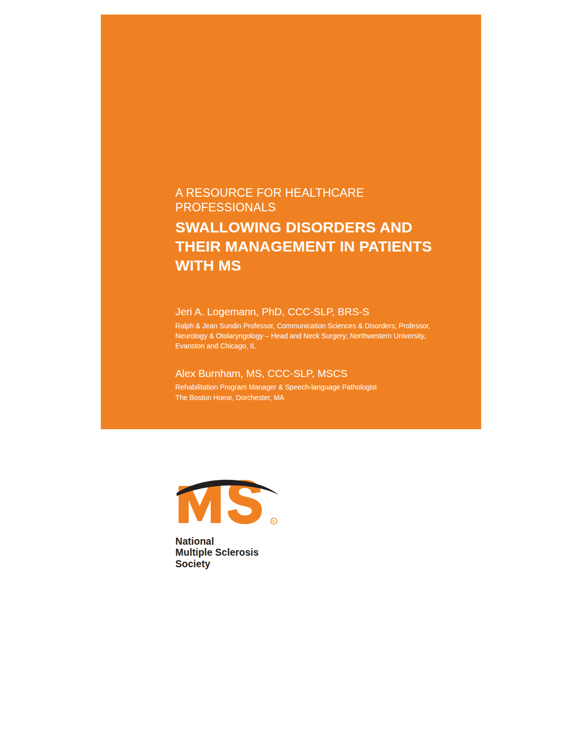A Resource for Healthcare Professionals
Swallowing Disorders and Their Management in Patients with MS
Jeri A. Logemann, PhD, CCC-SLP, BRS-S
Ralph & Jean Sundin Professor, Communication Sciences & Disorders; Professor, Neurology & Otolaryngology – Head and Neck Surgery; Northwestern University, Evanston and Chicago, IL
Alex Burnham, MS, CCC-SLP, MSCS
Rehabilitation Program Manager & Speech-language Pathologist
The Boston Home, Dorchester, MA
R
National
Multiple Sclerosis
Society